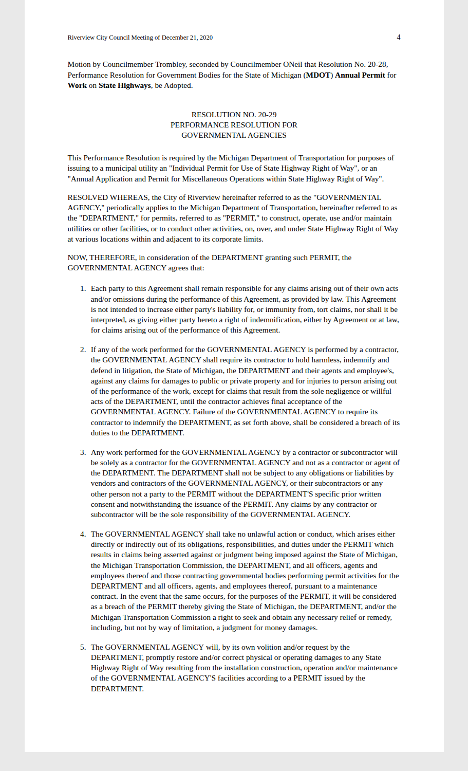Riverview City Council Meeting of December 21, 2020 4
Motion by Councilmember Trombley, seconded by Councilmember ONeil that Resolution No. 20-28, Performance Resolution for Government Bodies for the State of Michigan (MDOT) Annual Permit for Work on State Highways, be Adopted.
RESOLUTION NO. 20-29 PERFORMANCE RESOLUTION FOR GOVERNMENTAL AGENCIES
This Performance Resolution is required by the Michigan Department of Transportation for purposes of issuing to a municipal utility an "Individual Permit for Use of State Highway Right of Way", or an "Annual Application and Permit for Miscellaneous Operations within State Highway Right of Way".
RESOLVED WHEREAS, the City of Riverview hereinafter referred to as the "GOVERNMENTAL AGENCY," periodically applies to the Michigan Department of Transportation, hereinafter referred to as the "DEPARTMENT," for permits, referred to as "PERMIT," to construct, operate, use and/or maintain utilities or other facilities, or to conduct other activities, on, over, and under State Highway Right of Way at various locations within and adjacent to its corporate limits.
NOW, THEREFORE, in consideration of the DEPARTMENT granting such PERMIT, the GOVERNMENTAL AGENCY agrees that:
Each party to this Agreement shall remain responsible for any claims arising out of their own acts and/or omissions during the performance of this Agreement, as provided by law. This Agreement is not intended to increase either party's liability for, or immunity from, tort claims, nor shall it be interpreted, as giving either party hereto a right of indemnification, either by Agreement or at law, for claims arising out of the performance of this Agreement.
If any of the work performed for the GOVERNMENTAL AGENCY is performed by a contractor, the GOVERNMENTAL AGENCY shall require its contractor to hold harmless, indemnify and defend in litigation, the State of Michigan, the DEPARTMENT and their agents and employee's, against any claims for damages to public or private property and for injuries to person arising out of the performance of the work, except for claims that result from the sole negligence or willful acts of the DEPARTMENT, until the contractor achieves final acceptance of the GOVERNMENTAL AGENCY. Failure of the GOVERNMENTAL AGENCY to require its contractor to indemnify the DEPARTMENT, as set forth above, shall be considered a breach of its duties to the DEPARTMENT.
Any work performed for the GOVERNMENTAL AGENCY by a contractor or subcontractor will be solely as a contractor for the GOVERNMENTAL AGENCY and not as a contractor or agent of the DEPARTMENT. The DEPARTMENT shall not be subject to any obligations or liabilities by vendors and contractors of the GOVERNMENTAL AGENCY, or their subcontractors or any other person not a party to the PERMIT without the DEPARTMENT'S specific prior written consent and notwithstanding the issuance of the PERMIT. Any claims by any contractor or subcontractor will be the sole responsibility of the GOVERNMENTAL AGENCY.
The GOVERNMENTAL AGENCY shall take no unlawful action or conduct, which arises either directly or indirectly out of its obligations, responsibilities, and duties under the PERMIT which results in claims being asserted against or judgment being imposed against the State of Michigan, the Michigan Transportation Commission, the DEPARTMENT, and all officers, agents and employees thereof and those contracting governmental bodies performing permit activities for the DEPARTMENT and all officers, agents, and employees thereof, pursuant to a maintenance contract. In the event that the same occurs, for the purposes of the PERMIT, it will be considered as a breach of the PERMIT thereby giving the State of Michigan, the DEPARTMENT, and/or the Michigan Transportation Commission a right to seek and obtain any necessary relief or remedy, including, but not by way of limitation, a judgment for money damages.
The GOVERNMENTAL AGENCY will, by its own volition and/or request by the DEPARTMENT, promptly restore and/or correct physical or operating damages to any State Highway Right of Way resulting from the installation construction, operation and/or maintenance of the GOVERNMENTAL AGENCY'S facilities according to a PERMIT issued by the DEPARTMENT.